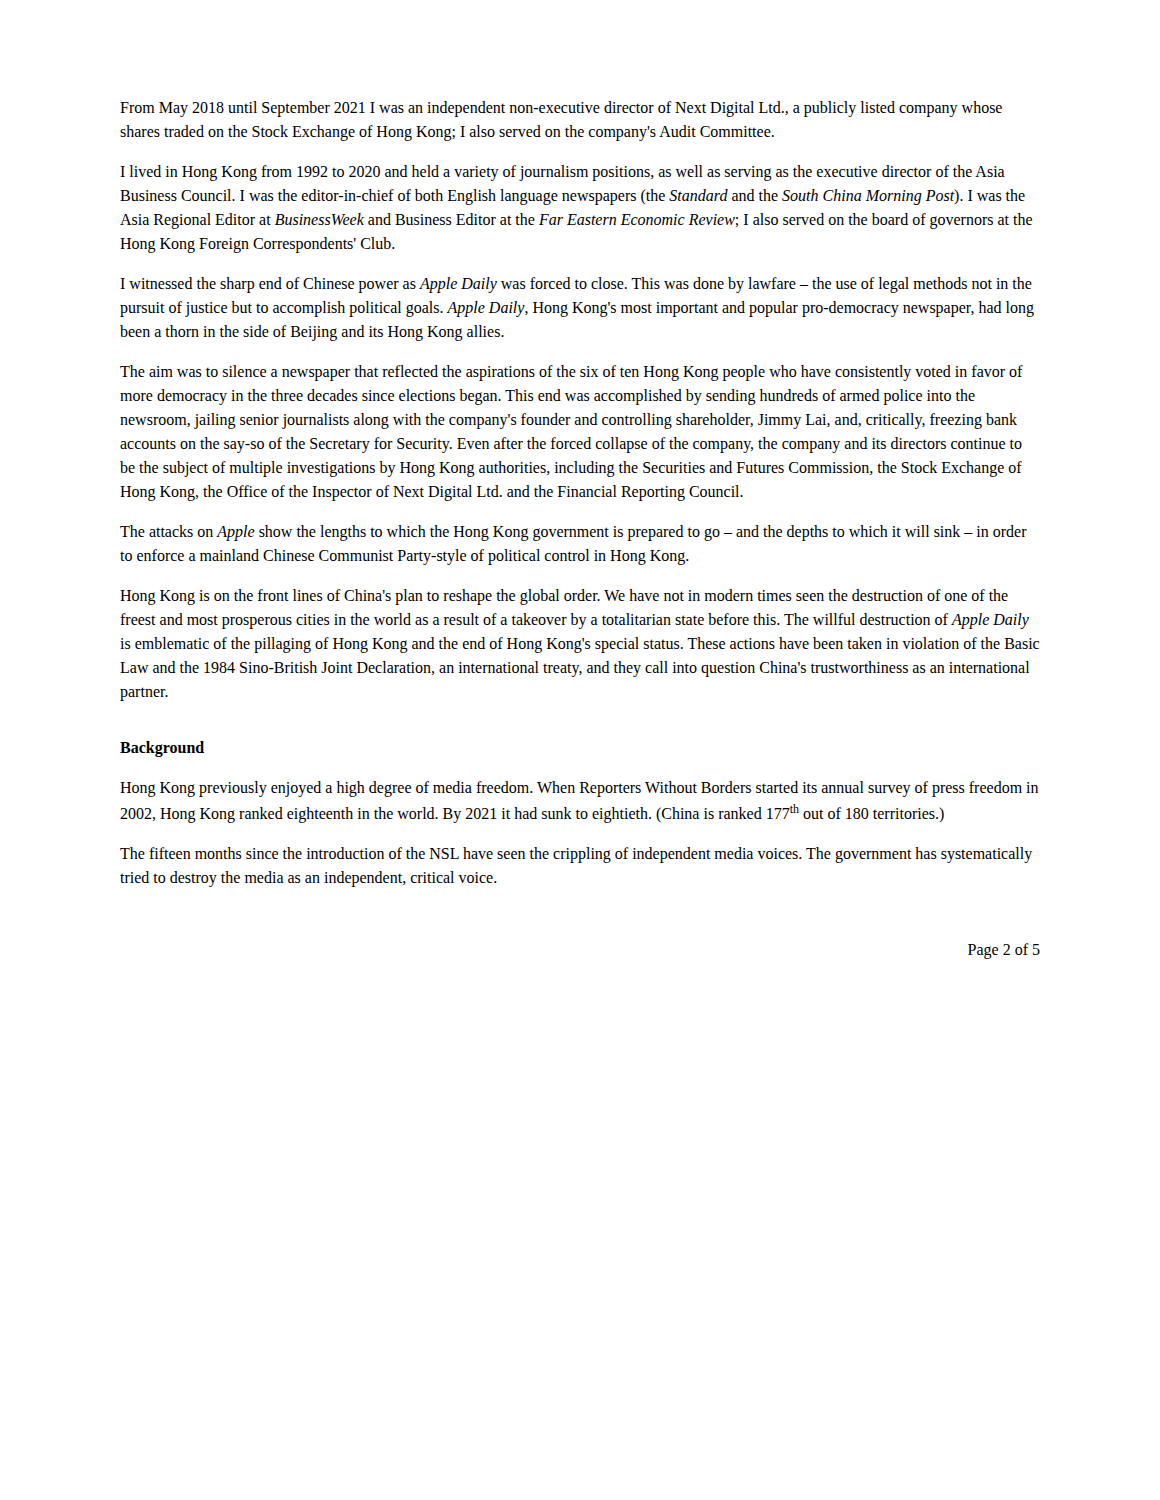From May 2018 until September 2021 I was an independent non-executive director of Next Digital Ltd., a publicly listed company whose shares traded on the Stock Exchange of Hong Kong; I also served on the company's Audit Committee.
I lived in Hong Kong from 1992 to 2020 and held a variety of journalism positions, as well as serving as the executive director of the Asia Business Council. I was the editor-in-chief of both English language newspapers (the Standard and the South China Morning Post). I was the Asia Regional Editor at BusinessWeek and Business Editor at the Far Eastern Economic Review; I also served on the board of governors at the Hong Kong Foreign Correspondents' Club.
I witnessed the sharp end of Chinese power as Apple Daily was forced to close. This was done by lawfare – the use of legal methods not in the pursuit of justice but to accomplish political goals. Apple Daily, Hong Kong's most important and popular pro-democracy newspaper, had long been a thorn in the side of Beijing and its Hong Kong allies.
The aim was to silence a newspaper that reflected the aspirations of the six of ten Hong Kong people who have consistently voted in favor of more democracy in the three decades since elections began. This end was accomplished by sending hundreds of armed police into the newsroom, jailing senior journalists along with the company's founder and controlling shareholder, Jimmy Lai, and, critically, freezing bank accounts on the say-so of the Secretary for Security. Even after the forced collapse of the company, the company and its directors continue to be the subject of multiple investigations by Hong Kong authorities, including the Securities and Futures Commission, the Stock Exchange of Hong Kong, the Office of the Inspector of Next Digital Ltd. and the Financial Reporting Council.
The attacks on Apple show the lengths to which the Hong Kong government is prepared to go – and the depths to which it will sink – in order to enforce a mainland Chinese Communist Party-style of political control in Hong Kong.
Hong Kong is on the front lines of China's plan to reshape the global order. We have not in modern times seen the destruction of one of the freest and most prosperous cities in the world as a result of a takeover by a totalitarian state before this. The willful destruction of Apple Daily is emblematic of the pillaging of Hong Kong and the end of Hong Kong's special status. These actions have been taken in violation of the Basic Law and the 1984 Sino-British Joint Declaration, an international treaty, and they call into question China's trustworthiness as an international partner.
Background
Hong Kong previously enjoyed a high degree of media freedom. When Reporters Without Borders started its annual survey of press freedom in 2002, Hong Kong ranked eighteenth in the world. By 2021 it had sunk to eightieth. (China is ranked 177th out of 180 territories.)
The fifteen months since the introduction of the NSL have seen the crippling of independent media voices. The government has systematically tried to destroy the media as an independent, critical voice.
Page 2 of 5